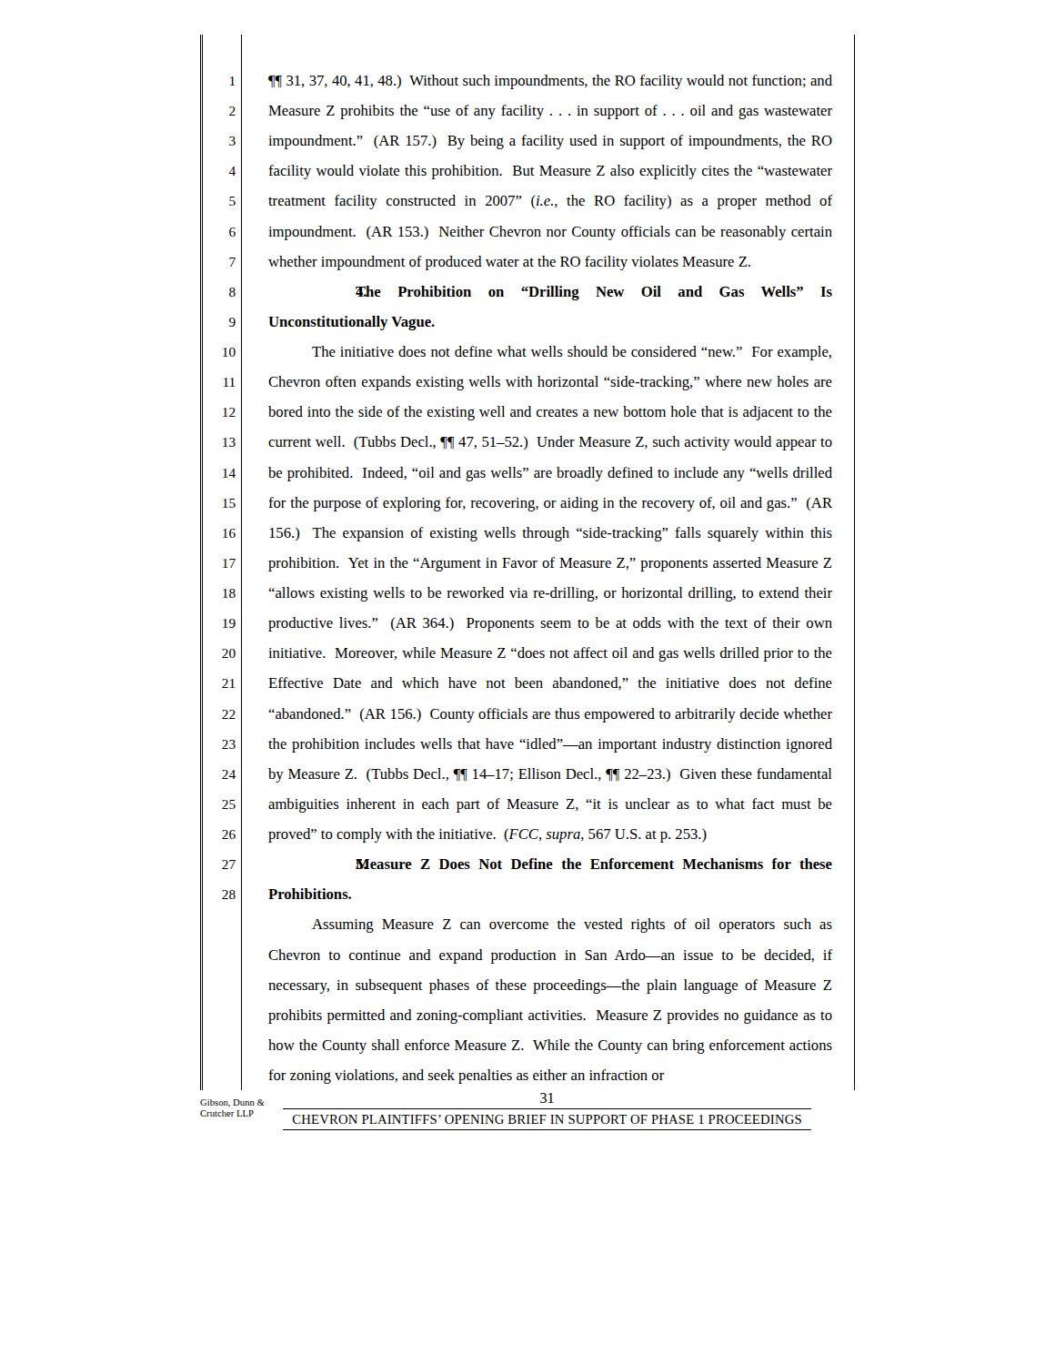1
2
3
4
5
6
7
8
9
10
11
12
13
14
15
16
17
18
19
20
21
22
23
24
25
26
27
28
¶¶ 31, 37, 40, 41, 48.) Without such impoundments, the RO facility would not function; and Measure Z prohibits the “use of any facility . . . in support of . . . oil and gas wastewater impoundment.” (AR 157.) By being a facility used in support of impoundments, the RO facility would violate this prohibition. But Measure Z also explicitly cites the “wastewater treatment facility constructed in 2007” (i.e., the RO facility) as a proper method of impoundment. (AR 153.) Neither Chevron nor County officials can be reasonably certain whether impoundment of produced water at the RO facility violates Measure Z.
4. The Prohibition on “Drilling New Oil and Gas Wells” Is Unconstitutionally Vague.
The initiative does not define what wells should be considered “new.” For example, Chevron often expands existing wells with horizontal “side-tracking,” where new holes are bored into the side of the existing well and creates a new bottom hole that is adjacent to the current well. (Tubbs Decl., ¶¶ 47, 51–52.) Under Measure Z, such activity would appear to be prohibited. Indeed, “oil and gas wells” are broadly defined to include any “wells drilled for the purpose of exploring for, recovering, or aiding in the recovery of, oil and gas.” (AR 156.) The expansion of existing wells through “side-tracking” falls squarely within this prohibition. Yet in the “Argument in Favor of Measure Z,” proponents asserted Measure Z “allows existing wells to be reworked via re-drilling, or horizontal drilling, to extend their productive lives.” (AR 364.) Proponents seem to be at odds with the text of their own initiative. Moreover, while Measure Z “does not affect oil and gas wells drilled prior to the Effective Date and which have not been abandoned,” the initiative does not define “abandoned.” (AR 156.) County officials are thus empowered to arbitrarily decide whether the prohibition includes wells that have “idled”—an important industry distinction ignored by Measure Z. (Tubbs Decl., ¶¶ 14–17; Ellison Decl., ¶¶ 22–23.) Given these fundamental ambiguities inherent in each part of Measure Z, “it is unclear as to what fact must be proved” to comply with the initiative. (FCC, supra, 567 U.S. at p. 253.)
5. Measure Z Does Not Define the Enforcement Mechanisms for these Prohibitions.
Assuming Measure Z can overcome the vested rights of oil operators such as Chevron to continue and expand production in San Ardo—an issue to be decided, if necessary, in subsequent phases of these proceedings—the plain language of Measure Z prohibits permitted and zoning-compliant activities. Measure Z provides no guidance as to how the County shall enforce Measure Z. While the County can bring enforcement actions for zoning violations, and seek penalties as either an infraction or
31
CHEVRON PLAINTIFFS’ OPENING BRIEF IN SUPPORT OF PHASE 1 PROCEEDINGS
Gibson, Dunn &
Crutcher LLP